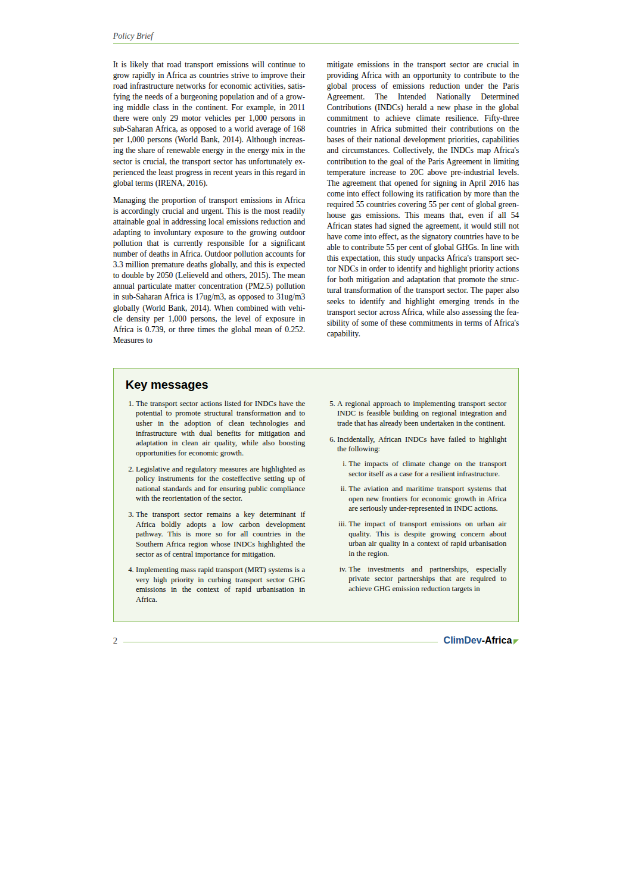Policy Brief
It is likely that road transport emissions will continue to grow rapidly in Africa as countries strive to improve their road infrastructure networks for economic activities, satisfying the needs of a burgeoning population and of a growing middle class in the continent. For example, in 2011 there were only 29 motor vehicles per 1,000 persons in sub-Saharan Africa, as opposed to a world average of 168 per 1,000 persons (World Bank, 2014). Although increasing the share of renewable energy in the energy mix in the sector is crucial, the transport sector has unfortunately experienced the least progress in recent years in this regard in global terms (IRENA, 2016).
Managing the proportion of transport emissions in Africa is accordingly crucial and urgent. This is the most readily attainable goal in addressing local emissions reduction and adapting to involuntary exposure to the growing outdoor pollution that is currently responsible for a significant number of deaths in Africa. Outdoor pollution accounts for 3.3 million premature deaths globally, and this is expected to double by 2050 (Lelieveld and others, 2015). The mean annual particulate matter concentration (PM2.5) pollution in sub-Saharan Africa is 17ug/m3, as opposed to 31ug/m3 globally (World Bank, 2014). When combined with vehicle density per 1,000 persons, the level of exposure in Africa is 0.739, or three times the global mean of 0.252. Measures to
mitigate emissions in the transport sector are crucial in providing Africa with an opportunity to contribute to the global process of emissions reduction under the Paris Agreement. The Intended Nationally Determined Contributions (INDCs) herald a new phase in the global commitment to achieve climate resilience. Fifty-three countries in Africa submitted their contributions on the bases of their national development priorities, capabilities and circumstances. Collectively, the INDCs map Africa's contribution to the goal of the Paris Agreement in limiting temperature increase to 20C above pre-industrial levels. The agreement that opened for signing in April 2016 has come into effect following its ratification by more than the required 55 countries covering 55 per cent of global greenhouse gas emissions. This means that, even if all 54 African states had signed the agreement, it would still not have come into effect, as the signatory countries have to be able to contribute 55 per cent of global GHGs. In line with this expectation, this study unpacks Africa's transport sector NDCs in order to identify and highlight priority actions for both mitigation and adaptation that promote the structural transformation of the transport sector. The paper also seeks to identify and highlight emerging trends in the transport sector across Africa, while also assessing the feasibility of some of these commitments in terms of Africa's capability.
Key messages
The transport sector actions listed for INDCs have the potential to promote structural transformation and to usher in the adoption of clean technologies and infrastructure with dual benefits for mitigation and adaptation in clean air quality, while also boosting opportunities for economic growth.
Legislative and regulatory measures are highlighted as policy instruments for the costeffective setting up of national standards and for ensuring public compliance with the reorientation of the sector.
The transport sector remains a key determinant if Africa boldly adopts a low carbon development pathway. This is more so for all countries in the Southern Africa region whose INDCs highlighted the sector as of central importance for mitigation.
Implementing mass rapid transport (MRT) systems is a very high priority in curbing transport sector GHG emissions in the context of rapid urbanisation in Africa.
A regional approach to implementing transport sector INDC is feasible building on regional integration and trade that has already been undertaken in the continent.
Incidentally, African INDCs have failed to highlight the following:
The impacts of climate change on the transport sector itself as a case for a resilient infrastructure.
The aviation and maritime transport systems that open new frontiers for economic growth in Africa are seriously under-represented in INDC actions.
The impact of transport emissions on urban air quality. This is despite growing concern about urban air quality in a context of rapid urbanisation in the region.
The investments and partnerships, especially private sector partnerships that are required to achieve GHG emission reduction targets in
2
ClimDev-Africa